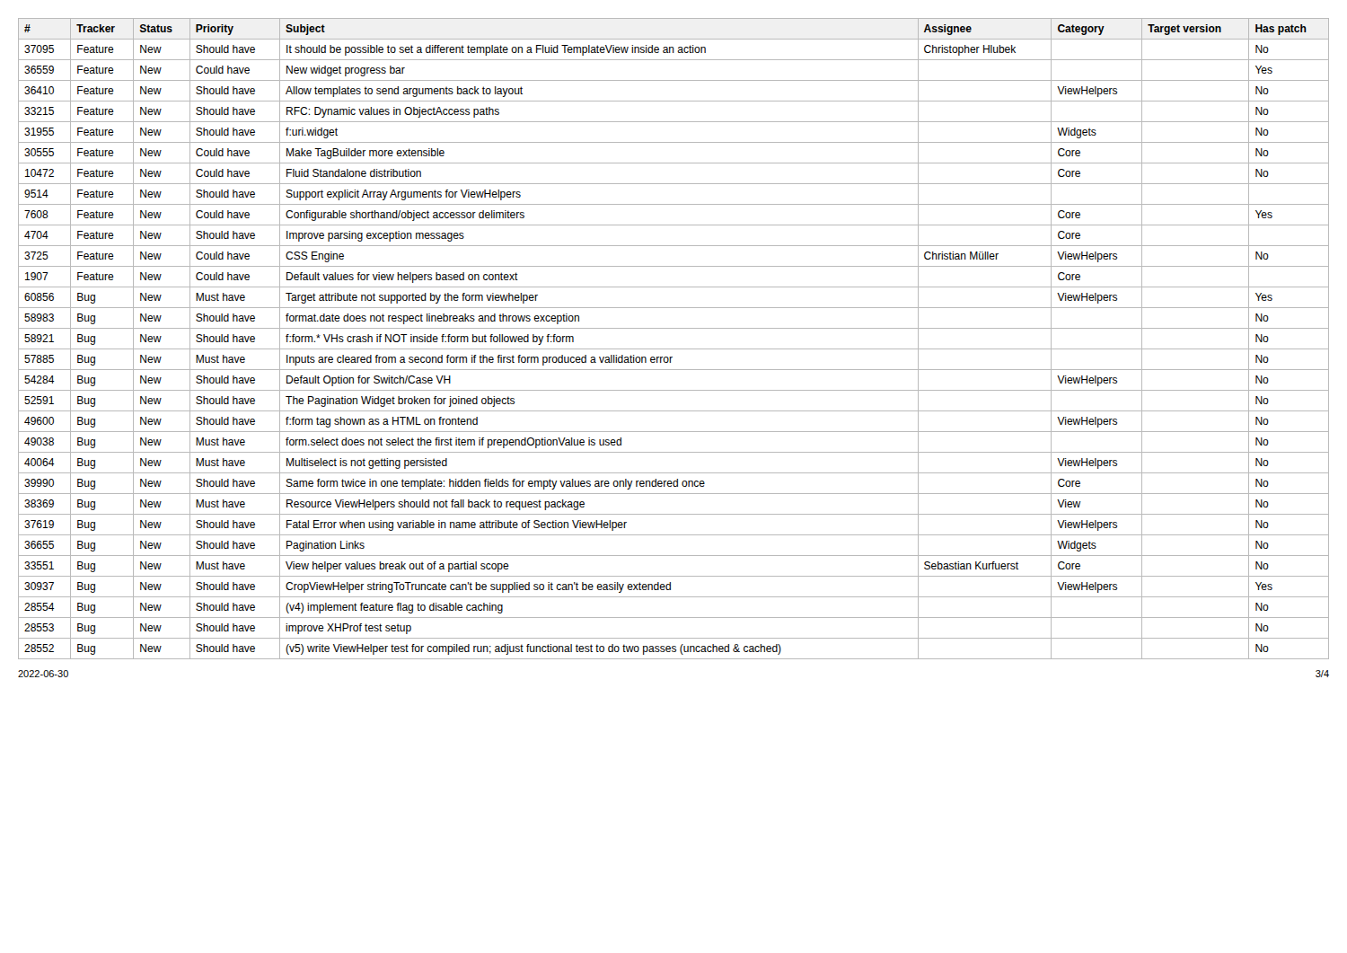| # | Tracker | Status | Priority | Subject | Assignee | Category | Target version | Has patch |
| --- | --- | --- | --- | --- | --- | --- | --- | --- |
| 37095 | Feature | New | Should have | It should be possible to set a different template on a Fluid TemplateView inside an action | Christopher Hlubek | | | No |
| 36559 | Feature | New | Could have | New widget progress bar | | | | Yes |
| 36410 | Feature | New | Should have | Allow templates to send arguments back to layout | | ViewHelpers | | No |
| 33215 | Feature | New | Should have | RFC: Dynamic values in ObjectAccess paths | | | | No |
| 31955 | Feature | New | Should have | f:uri.widget | | Widgets | | No |
| 30555 | Feature | New | Could have | Make TagBuilder more extensible | | Core | | No |
| 10472 | Feature | New | Could have | Fluid Standalone distribution | | Core | | No |
| 9514 | Feature | New | Should have | Support explicit Array Arguments for ViewHelpers | | | | |
| 7608 | Feature | New | Could have | Configurable shorthand/object accessor delimiters | | Core | | Yes |
| 4704 | Feature | New | Should have | Improve parsing exception messages | | Core | | |
| 3725 | Feature | New | Could have | CSS Engine | Christian Müller | ViewHelpers | | No |
| 1907 | Feature | New | Could have | Default values for view helpers based on context | | Core | | |
| 60856 | Bug | New | Must have | Target attribute not supported by the form viewhelper | | ViewHelpers | | Yes |
| 58983 | Bug | New | Should have | format.date does not respect linebreaks and throws exception | | | | No |
| 58921 | Bug | New | Should have | f:form.* VHs crash if NOT inside f:form but followed by f:form | | | | No |
| 57885 | Bug | New | Must have | Inputs are cleared from a second form if the first form produced a vallidation error | | | | No |
| 54284 | Bug | New | Should have | Default Option for Switch/Case VH | | ViewHelpers | | No |
| 52591 | Bug | New | Should have | The Pagination Widget broken for joined objects | | | | No |
| 49600 | Bug | New | Should have | f:form tag shown as a HTML on frontend | | ViewHelpers | | No |
| 49038 | Bug | New | Must have | form.select does not select the first item if prependOptionValue is used | | | | No |
| 40064 | Bug | New | Must have | Multiselect is not getting persisted | | ViewHelpers | | No |
| 39990 | Bug | New | Should have | Same form twice in one template: hidden fields for empty values are only rendered once | | Core | | No |
| 38369 | Bug | New | Must have | Resource ViewHelpers should not fall back to request package | | View | | No |
| 37619 | Bug | New | Should have | Fatal Error when using variable in name attribute of Section ViewHelper | | ViewHelpers | | No |
| 36655 | Bug | New | Should have | Pagination Links | | Widgets | | No |
| 33551 | Bug | New | Must have | View helper values break out of a partial scope | Sebastian Kurfuerst | Core | | No |
| 30937 | Bug | New | Should have | CropViewHelper stringToTruncate can't be supplied so it can't be easily extended | | ViewHelpers | | Yes |
| 28554 | Bug | New | Should have | (v4) implement feature flag to disable caching | | | | No |
| 28553 | Bug | New | Should have | improve XHProf test setup | | | | No |
| 28552 | Bug | New | Should have | (v5) write ViewHelper test for compiled run; adjust functional test to do two passes (uncached & cached) | | | | No |
2022-06-30 3/4